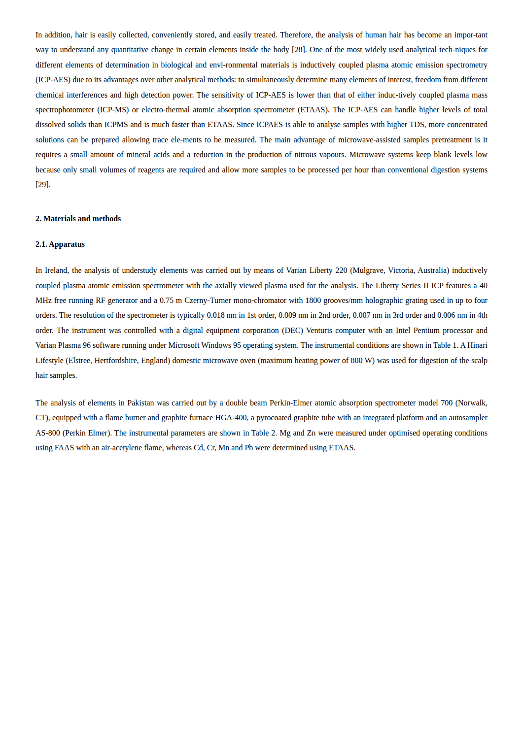In addition, hair is easily collected, conveniently stored, and easily treated. Therefore, the analysis of human hair has become an impor-tant way to understand any quantitative change in certain elements inside the body [28]. One of the most widely used analytical tech-niques for different elements of determination in biological and envi-ronmental materials is inductively coupled plasma atomic emission spectrometry (ICP-AES) due to its advantages over other analytical methods: to simultaneously determine many elements of interest, freedom from different chemical interferences and high detection power. The sensitivity of ICP-AES is lower than that of either induc-tively coupled plasma mass spectrophotometer (ICP-MS) or electro-thermal atomic absorption spectrometer (ETAAS). The ICP-AES can handle higher levels of total dissolved solids than ICPMS and is much faster than ETAAS. Since ICPAES is able to analyse samples with higher TDS, more concentrated solutions can be prepared allowing trace ele-ments to be measured. The main advantage of microwave-assisted samples pretreatment is it requires a small amount of mineral acids and a reduction in the production of nitrous vapours. Microwave systems keep blank levels low because only small volumes of reagents are required and allow more samples to be processed per hour than conventional digestion systems [29].
2. Materials and methods
2.1. Apparatus
In Ireland, the analysis of understudy elements was carried out by means of Varian Liberty 220 (Mulgrave, Victoria, Australia) inductively coupled plasma atomic emission spectrometer with the axially viewed plasma used for the analysis. The Liberty Series II ICP features a 40 MHz free running RF generator and a 0.75 m Czerny-Turner mono-chromator with 1800 grooves/mm holographic grating used in up to four orders. The resolution of the spectrometer is typically 0.018 nm in 1st order, 0.009 nm in 2nd order, 0.007 nm in 3rd order and 0.006 nm in 4th order. The instrument was controlled with a digital equipment corporation (DEC) Venturis computer with an Intel Pentium processor and Varian Plasma 96 software running under Microsoft Windows 95 operating system. The instrumental conditions are shown in Table 1. A Hinari Lifestyle (Elstree, Hertfordshire, England) domestic microwave oven (maximum heating power of 800 W) was used for digestion of the scalp hair samples.
The analysis of elements in Pakistan was carried out by a double beam Perkin-Elmer atomic absorption spectrometer model 700 (Norwalk, CT), equipped with a flame burner and graphite furnace HGA-400, a pyrocoated graphite tube with an integrated platform and an autosampler AS-800 (Perkin Elmer). The instrumental parameters are shown in Table 2. Mg and Zn were measured under optimised operating conditions using FAAS with an air-acetylene flame, whereas Cd, Cr, Mn and Pb were determined using ETAAS.